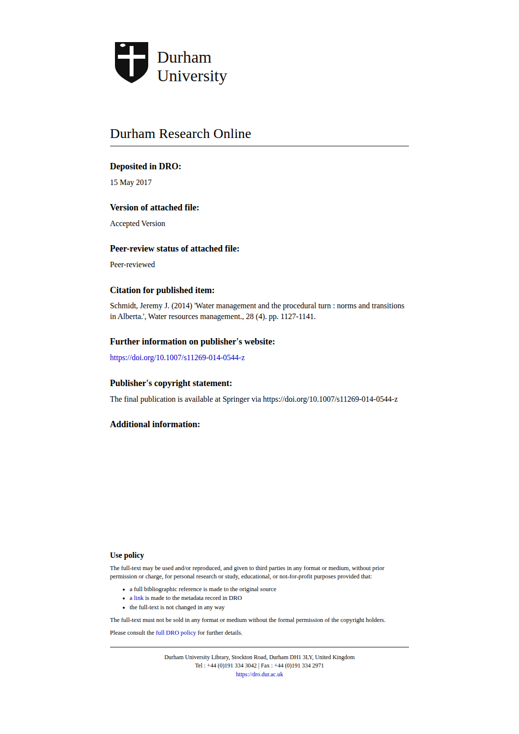Durham University
Durham Research Online
Deposited in DRO:
15 May 2017
Version of attached file:
Accepted Version
Peer-review status of attached file:
Peer-reviewed
Citation for published item:
Schmidt, Jeremy J. (2014) 'Water management and the procedural turn : norms and transitions in Alberta.', Water resources management., 28 (4). pp. 1127-1141.
Further information on publisher's website:
https://doi.org/10.1007/s11269-014-0544-z
Publisher's copyright statement:
The final publication is available at Springer via https://doi.org/10.1007/s11269-014-0544-z
Additional information:
Use policy
The full-text may be used and/or reproduced, and given to third parties in any format or medium, without prior permission or charge, for personal research or study, educational, or not-for-profit purposes provided that:
a full bibliographic reference is made to the original source
a link is made to the metadata record in DRO
the full-text is not changed in any way
The full-text must not be sold in any format or medium without the formal permission of the copyright holders.
Please consult the full DRO policy for further details.
Durham University Library, Stockton Road, Durham DH1 3LY, United Kingdom
Tel : +44 (0)191 334 3042 | Fax : +44 (0)191 334 2971
https://dro.dur.ac.uk